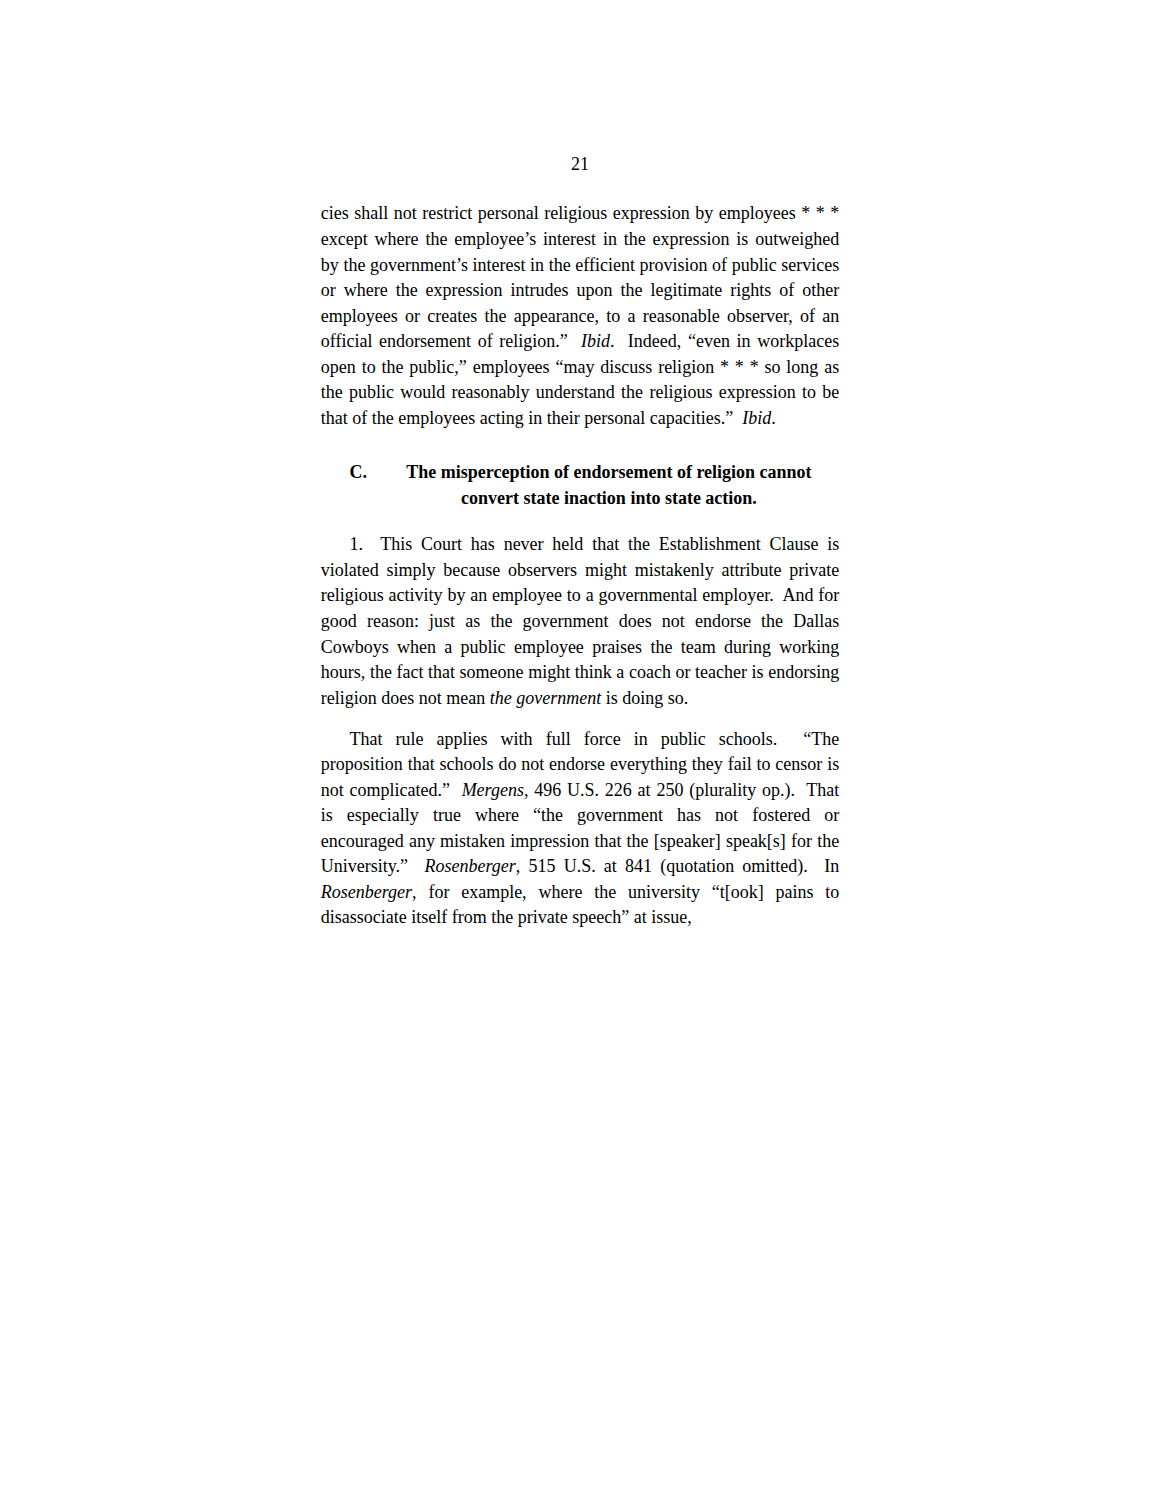21
cies shall not restrict personal religious expression by employees * * * except where the employee’s interest in the expression is outweighed by the government’s interest in the efficient provision of public services or where the expression intrudes upon the legitimate rights of other employees or creates the appearance, to a reasonable observer, of an official endorsement of religion.” Ibid. Indeed, “even in workplaces open to the public,” employees “may discuss religion * * * so long as the public would reasonably understand the religious expression to be that of the employees acting in their personal capacities.” Ibid.
C. The misperception of endorsement of religion cannot convert state inaction into state action.
1. This Court has never held that the Establishment Clause is violated simply because observers might mistakenly attribute private religious activity by an employee to a governmental employer. And for good reason: just as the government does not endorse the Dallas Cowboys when a public employee praises the team during working hours, the fact that someone might think a coach or teacher is endorsing religion does not mean the government is doing so.
That rule applies with full force in public schools. “The proposition that schools do not endorse everything they fail to censor is not complicated.” Mergens, 496 U.S. 226 at 250 (plurality op.). That is especially true where “the government has not fostered or encouraged any mistaken impression that the [speaker] speak[s] for the University.” Rosenberger, 515 U.S. at 841 (quotation omitted). In Rosenberger, for example, where the university “t[ook] pains to disassociate itself from the private speech” at issue,